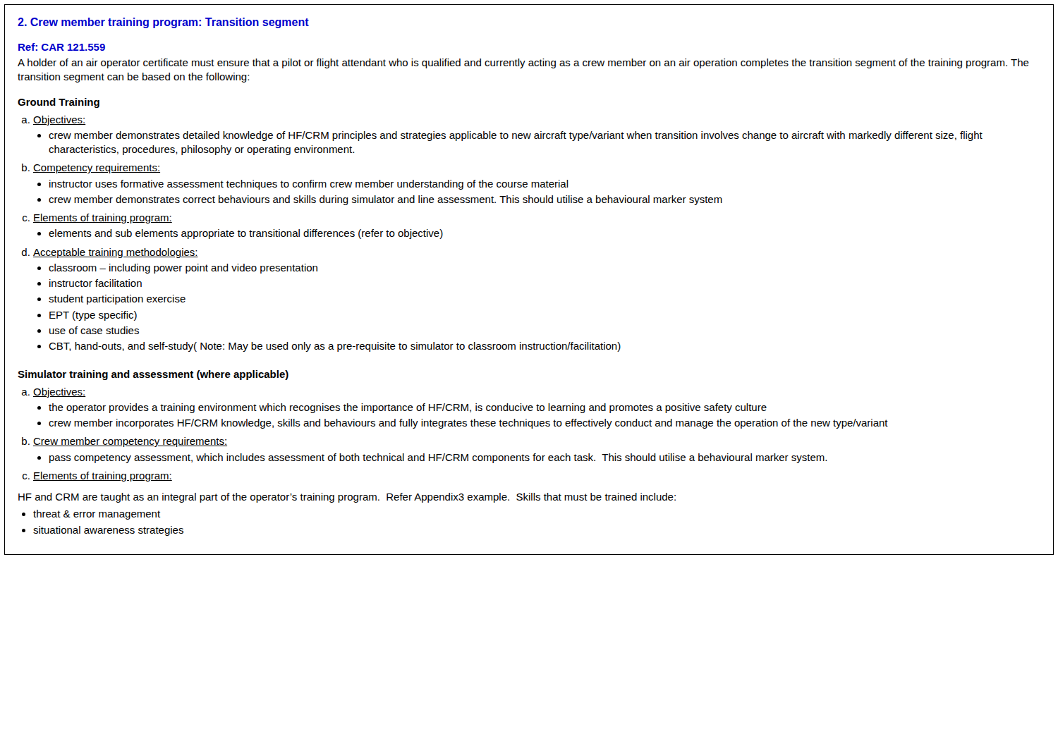2. Crew member training program: Transition segment
Ref: CAR 121.559
A holder of an air operator certificate must ensure that a pilot or flight attendant who is qualified and currently acting as a crew member on an air operation completes the transition segment of the training program. The transition segment can be based on the following:
Ground Training
Objectives:
crew member demonstrates detailed knowledge of HF/CRM principles and strategies applicable to new aircraft type/variant when transition involves change to aircraft with markedly different size, flight characteristics, procedures, philosophy or operating environment.
Competency requirements:
instructor uses formative assessment techniques to confirm crew member understanding of the course material
crew member demonstrates correct behaviours and skills during simulator and line assessment. This should utilise a behavioural marker system
Elements of training program:
elements and sub elements appropriate to transitional differences (refer to objective)
Acceptable training methodologies:
classroom – including power point and video presentation
instructor facilitation
student participation exercise
EPT (type specific)
use of case studies
CBT, hand-outs, and self-study( Note: May be used only as a pre-requisite to simulator to classroom instruction/facilitation)
Simulator training and assessment (where applicable)
Objectives:
the operator provides a training environment which recognises the importance of HF/CRM, is conducive to learning and promotes a positive safety culture
crew member incorporates HF/CRM knowledge, skills and behaviours and fully integrates these techniques to effectively conduct and manage the operation of the new type/variant
Crew member competency requirements:
pass competency assessment, which includes assessment of both technical and HF/CRM components for each task. This should utilise a behavioural marker system.
Elements of training program:
HF and CRM are taught as an integral part of the operator’s training program. Refer Appendix3 example. Skills that must be trained include:
threat & error management
situational awareness strategies